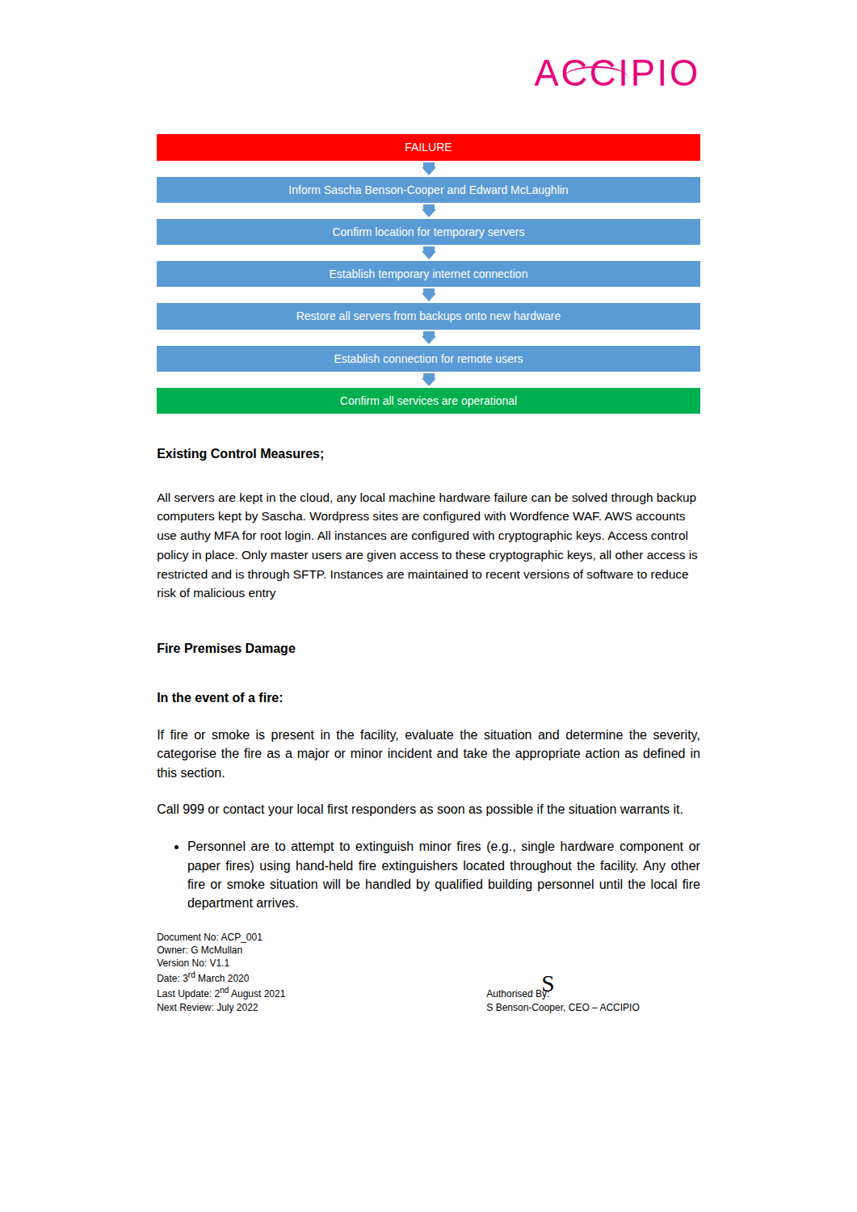ACCIPIO
FAILURE
Inform Sascha Benson-Cooper and Edward McLaughlin
Confirm location for temporary servers
Establish temporary internet connection
Restore all servers from backups onto new hardware
Establish connection for remote users
Confirm all services are operational
Existing Control Measures;
All servers are kept in the cloud, any local machine hardware failure can be solved through backup computers kept by Sascha. Wordpress sites are configured with Wordfence WAF. AWS accounts use authy MFA for root login. All instances are configured with cryptographic keys. Access control policy in place. Only master users are given access to these cryptographic keys, all other access is restricted and is through SFTP. Instances are maintained to recent versions of software to reduce risk of malicious entry
Fire Premises Damage
In the event of a fire:
If fire or smoke is present in the facility, evaluate the situation and determine the severity, categorise the fire as a major or minor incident and take the appropriate action as defined in this section.
Call 999 or contact your local first responders as soon as possible if the situation warrants it.
Personnel are to attempt to extinguish minor fires (e.g., single hardware component or paper fires) using hand-held fire extinguishers located throughout the facility. Any other fire or smoke situation will be handled by qualified building personnel until the local fire department arrives.
Document No: ACP_001
Owner: G McMullan
Version No: V1.1
Date: 3rd March 2020
Last Update: 2nd August 2021
Next Review: July 2022
S
Authorised By:
S Benson-Cooper, CEO – ACCIPIO